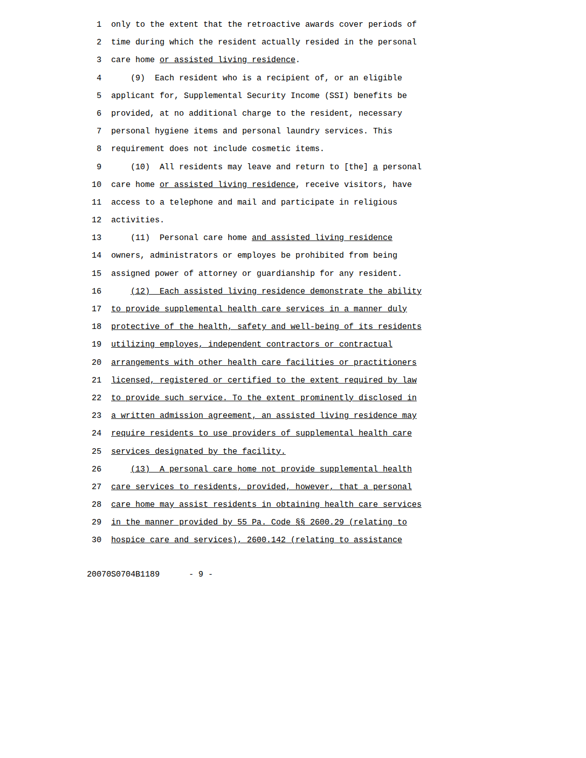1 only to the extent that the retroactive awards cover periods of
2 time during which the resident actually resided in the personal
3 care home or assisted living residence.
4 (9) Each resident who is a recipient of, or an eligible
5 applicant for, Supplemental Security Income (SSI) benefits be
6 provided, at no additional charge to the resident, necessary
7 personal hygiene items and personal laundry services. This
8 requirement does not include cosmetic items.
9 (10) All residents may leave and return to [the] a personal
10 care home or assisted living residence, receive visitors, have
11 access to a telephone and mail and participate in religious
12 activities.
13 (11) Personal care home and assisted living residence
14 owners, administrators or employes be prohibited from being
15 assigned power of attorney or guardianship for any resident.
16 (12) Each assisted living residence demonstrate the ability
17 to provide supplemental health care services in a manner duly
18 protective of the health, safety and well-being of its residents
19 utilizing employes, independent contractors or contractual
20 arrangements with other health care facilities or practitioners
21 licensed, registered or certified to the extent required by law
22 to provide such service. To the extent prominently disclosed in
23 a written admission agreement, an assisted living residence may
24 require residents to use providers of supplemental health care
25 services designated by the facility.
26 (13) A personal care home not provide supplemental health
27 care services to residents, provided, however, that a personal
28 care home may assist residents in obtaining health care services
29 in the manner provided by 55 Pa. Code §§ 2600.29 (relating to
30 hospice care and services), 2600.142 (relating to assistance
20070S0704B1189 - 9 -